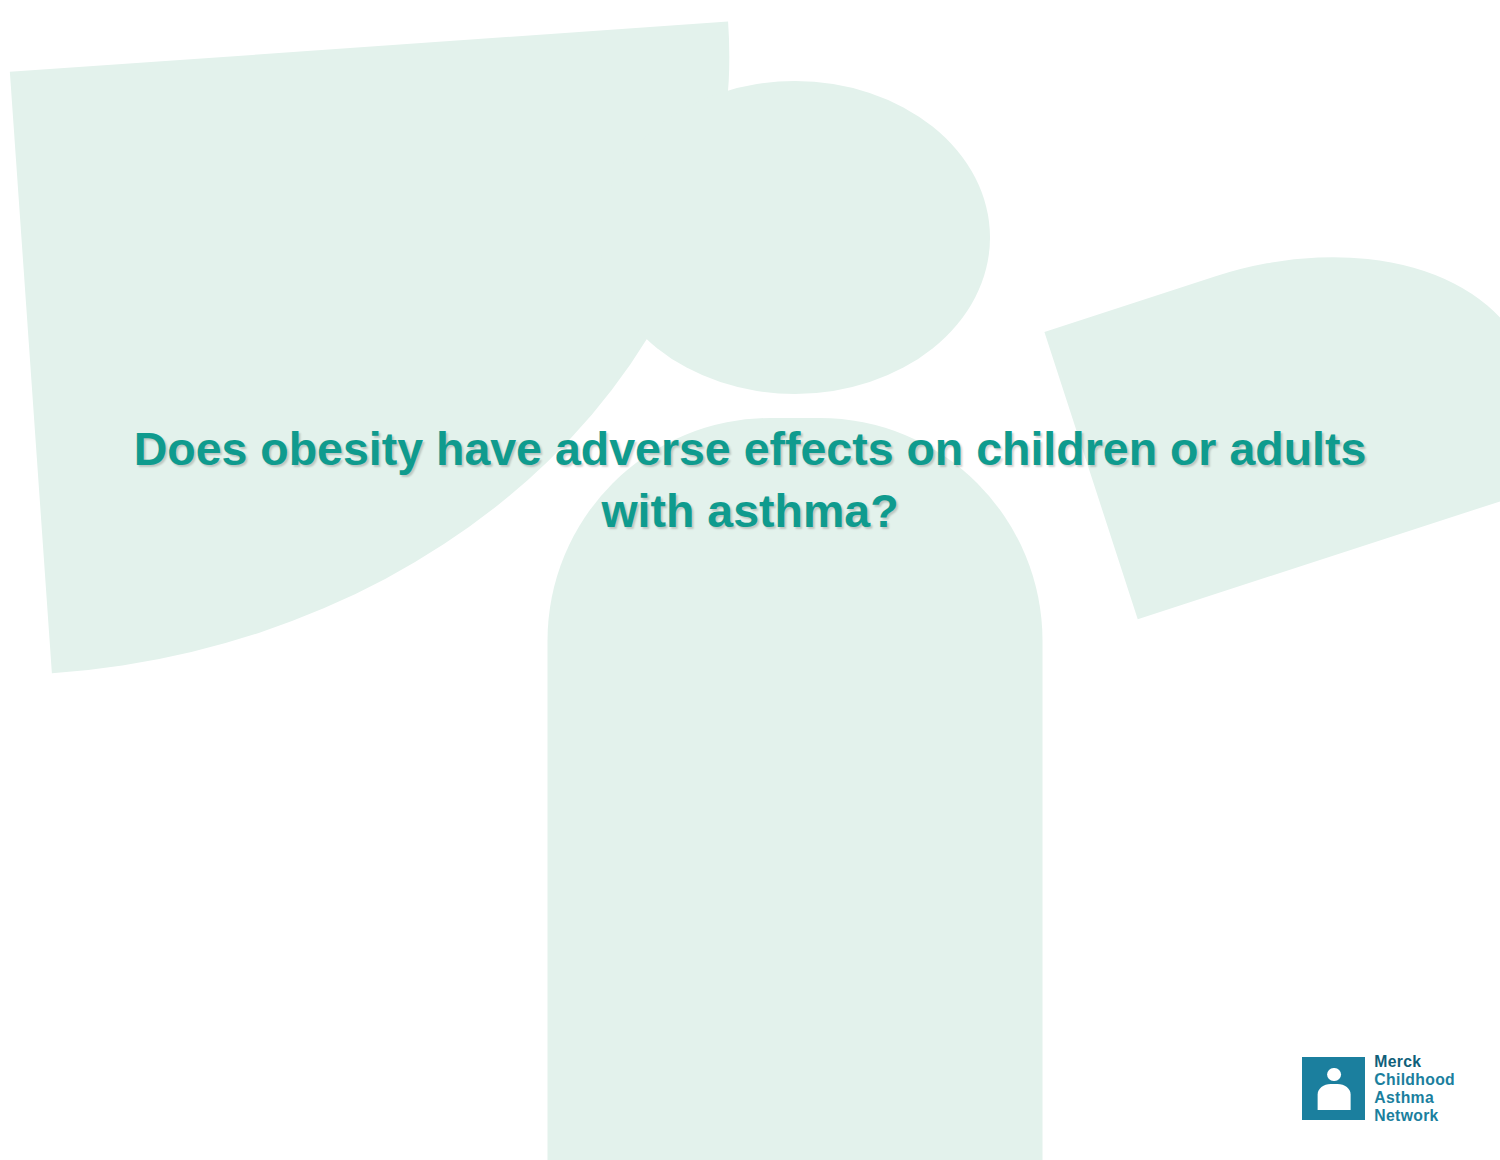Does obesity have adverse effects on children or adults with asthma?
Merck
Childhood
Asthma
Network